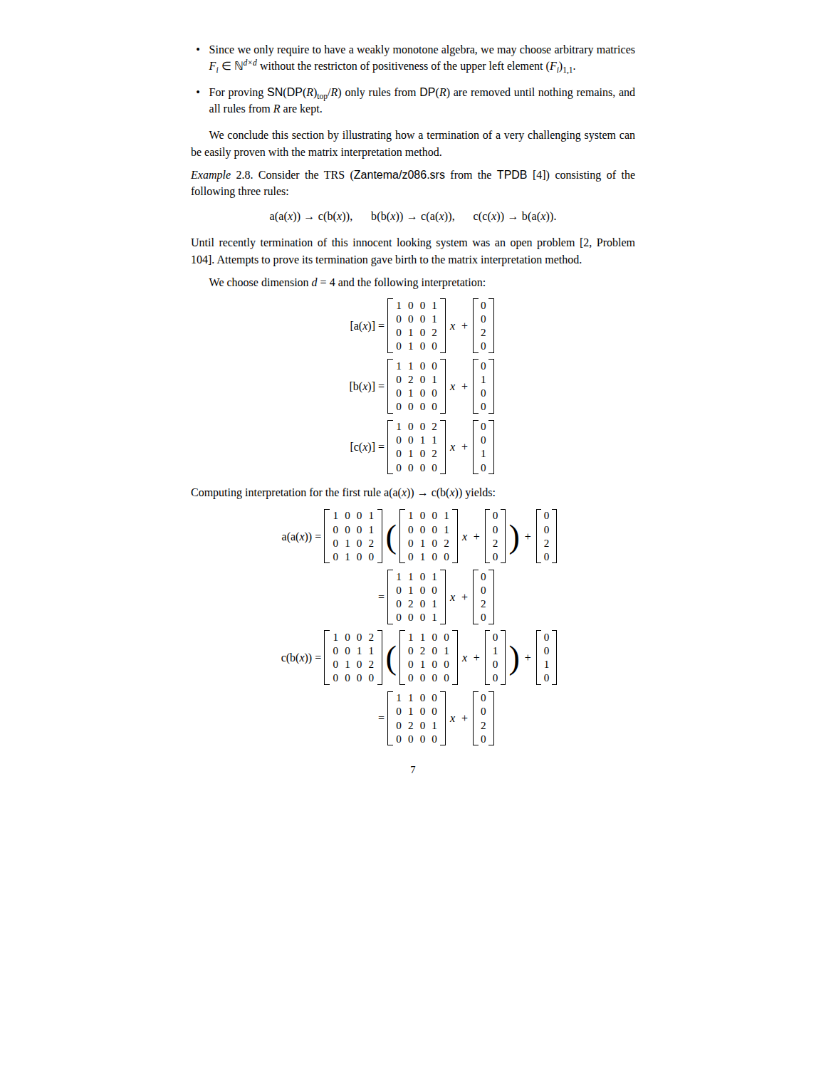Since we only require to have a weakly monotone algebra, we may choose arbitrary matrices Fi ∈ ℕd×d without the restricton of positiveness of the upper left element (Fi)1,1.
For proving SN(DP(R)top/R) only rules from DP(R) are removed until nothing remains, and all rules from R are kept.
We conclude this section by illustrating how a termination of a very challenging system can be easily proven with the matrix interpretation method.
Example 2.8. Consider the TRS (Zantema/z086.srs from the TPDB [4]) consisting of the following three rules:
a(a(x)) → c(b(x)), b(b(x)) → c(a(x)), c(c(x)) → b(a(x)).
Until recently termination of this innocent looking system was an open problem [2, Problem 104]. Attempts to prove its termination gave birth to the matrix interpretation method.
We choose dimension d = 4 and the following interpretation:
[a(x)] =
| 1 | 0 | 0 | 1 |
| 0 | 0 | 0 | 1 |
| 0 | 1 | 0 | 2 |
| 0 | 1 | 0 | 0 |
x +
| 0 |
| 0 |
| 2 |
| 0 |
[b(x)] =
| 1 | 1 | 0 | 0 |
| 0 | 2 | 0 | 1 |
| 0 | 1 | 0 | 0 |
| 0 | 0 | 0 | 0 |
x +
| 0 |
| 1 |
| 0 |
| 0 |
[c(x)] =
| 1 | 0 | 0 | 2 |
| 0 | 0 | 1 | 1 |
| 0 | 1 | 0 | 2 |
| 0 | 0 | 0 | 0 |
x +
| 0 |
| 0 |
| 1 |
| 0 |
Computing interpretation for the first rule a(a(x)) → c(b(x)) yields:
a(a(x)) =
| 1 | 0 | 0 | 1 |
| 0 | 0 | 0 | 1 |
| 0 | 1 | 0 | 2 |
| 0 | 1 | 0 | 0 |
(
| 1 | 0 | 0 | 1 |
| 0 | 0 | 0 | 1 |
| 0 | 1 | 0 | 2 |
| 0 | 1 | 0 | 0 |
x +
| 0 |
| 0 |
| 2 |
| 0 |
) +
| 0 |
| 0 |
| 2 |
| 0 |
=
| 1 | 1 | 0 | 1 |
| 0 | 1 | 0 | 0 |
| 0 | 2 | 0 | 1 |
| 0 | 0 | 0 | 1 |
x +
| 0 |
| 0 |
| 2 |
| 0 |
c(b(x)) =
| 1 | 0 | 0 | 2 |
| 0 | 0 | 1 | 1 |
| 0 | 1 | 0 | 2 |
| 0 | 0 | 0 | 0 |
(
| 1 | 1 | 0 | 0 |
| 0 | 2 | 0 | 1 |
| 0 | 1 | 0 | 0 |
| 0 | 0 | 0 | 0 |
x +
| 0 |
| 1 |
| 0 |
| 0 |
) +
| 0 |
| 0 |
| 1 |
| 0 |
=
| 1 | 1 | 0 | 0 |
| 0 | 1 | 0 | 0 |
| 0 | 2 | 0 | 1 |
| 0 | 0 | 0 | 0 |
x +
| 0 |
| 0 |
| 2 |
| 0 |
7